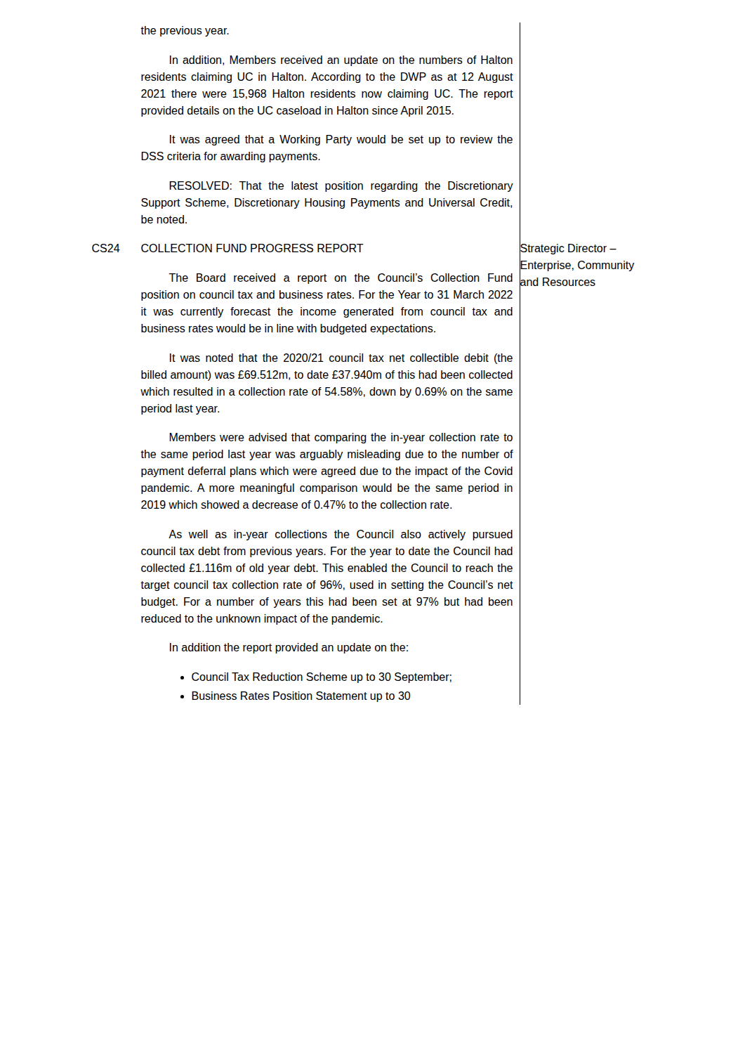the previous year.
In addition, Members received an update on the numbers of Halton residents claiming UC in Halton. According to the DWP as at 12 August 2021 there were 15,968 Halton residents now claiming UC. The report provided details on the UC caseload in Halton since April 2015.
It was agreed that a Working Party would be set up to review the DSS criteria for awarding payments.
RESOLVED: That the latest position regarding the Discretionary Support Scheme, Discretionary Housing Payments and Universal Credit, be noted.
Strategic Director – Enterprise, Community and Resources
CS24
Collection Fund Progress Report
The Board received a report on the Council’s Collection Fund position on council tax and business rates. For the Year to 31 March 2022 it was currently forecast the income generated from council tax and business rates would be in line with budgeted expectations.
It was noted that the 2020/21 council tax net collectible debit (the billed amount) was £69.512m, to date £37.940m of this had been collected which resulted in a collection rate of 54.58%, down by 0.69% on the same period last year.
Members were advised that comparing the in-year collection rate to the same period last year was arguably misleading due to the number of payment deferral plans which were agreed due to the impact of the Covid pandemic. A more meaningful comparison would be the same period in 2019 which showed a decrease of 0.47% to the collection rate.
As well as in-year collections the Council also actively pursued council tax debt from previous years. For the year to date the Council had collected £1.116m of old year debt. This enabled the Council to reach the target council tax collection rate of 96%, used in setting the Council’s net budget. For a number of years this had been set at 97% but had been reduced to the unknown impact of the pandemic.
In addition the report provided an update on the:
Council Tax Reduction Scheme up to 30 September;
Business Rates Position Statement up to 30